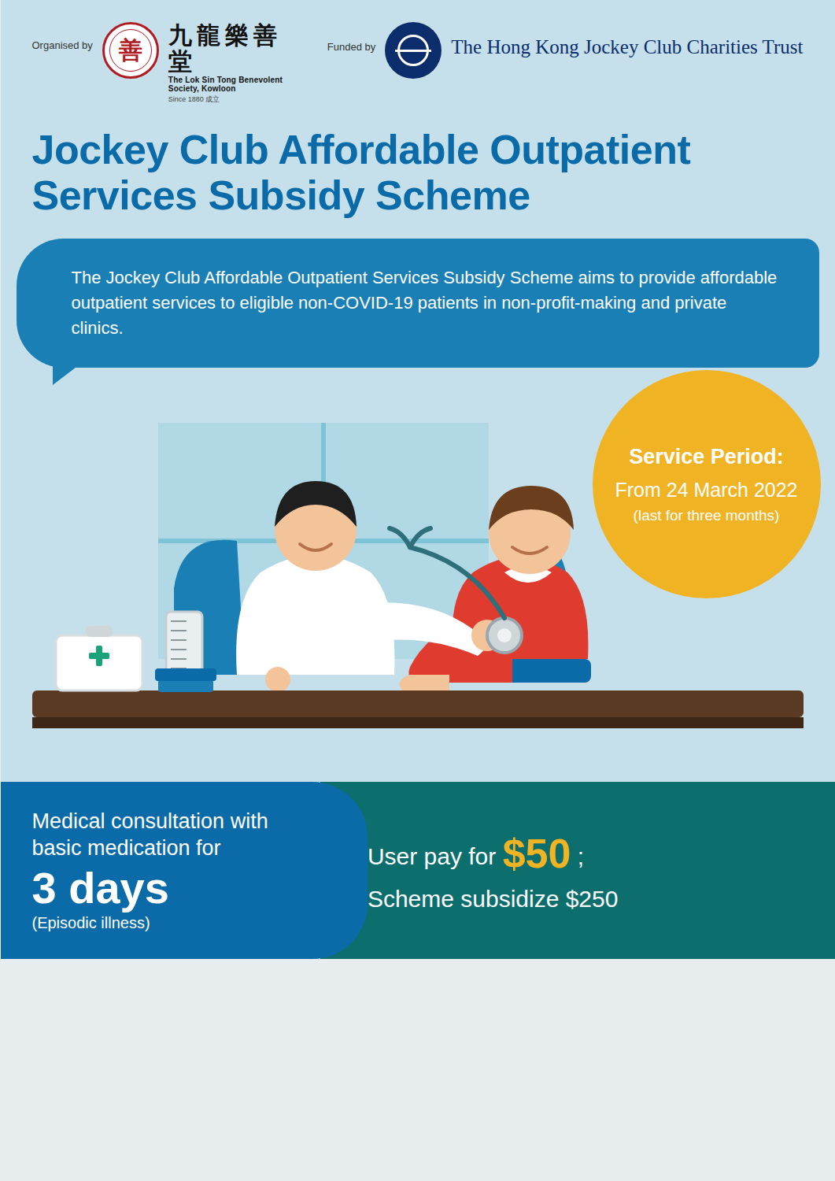Organised by
九龍樂善堂
The Lok Sin Tong Benevolent Society, Kowloon
Since 1880 成立
Funded by
The Hong Kong Jockey Club Charities Trust
Jockey Club Affordable Outpatient
Services Subsidy Scheme
The Jockey Club Affordable Outpatient Services Subsidy Scheme aims to provide affordable outpatient services to eligible non-COVID-19 patients in non-profit-making and private clinics.
Service Period:
From 24 March 2022
(last for three months)
Medical consultation with
basic medication for
3 days
(Episodic illness)
User pay for $50 ;
Scheme subsidize $250